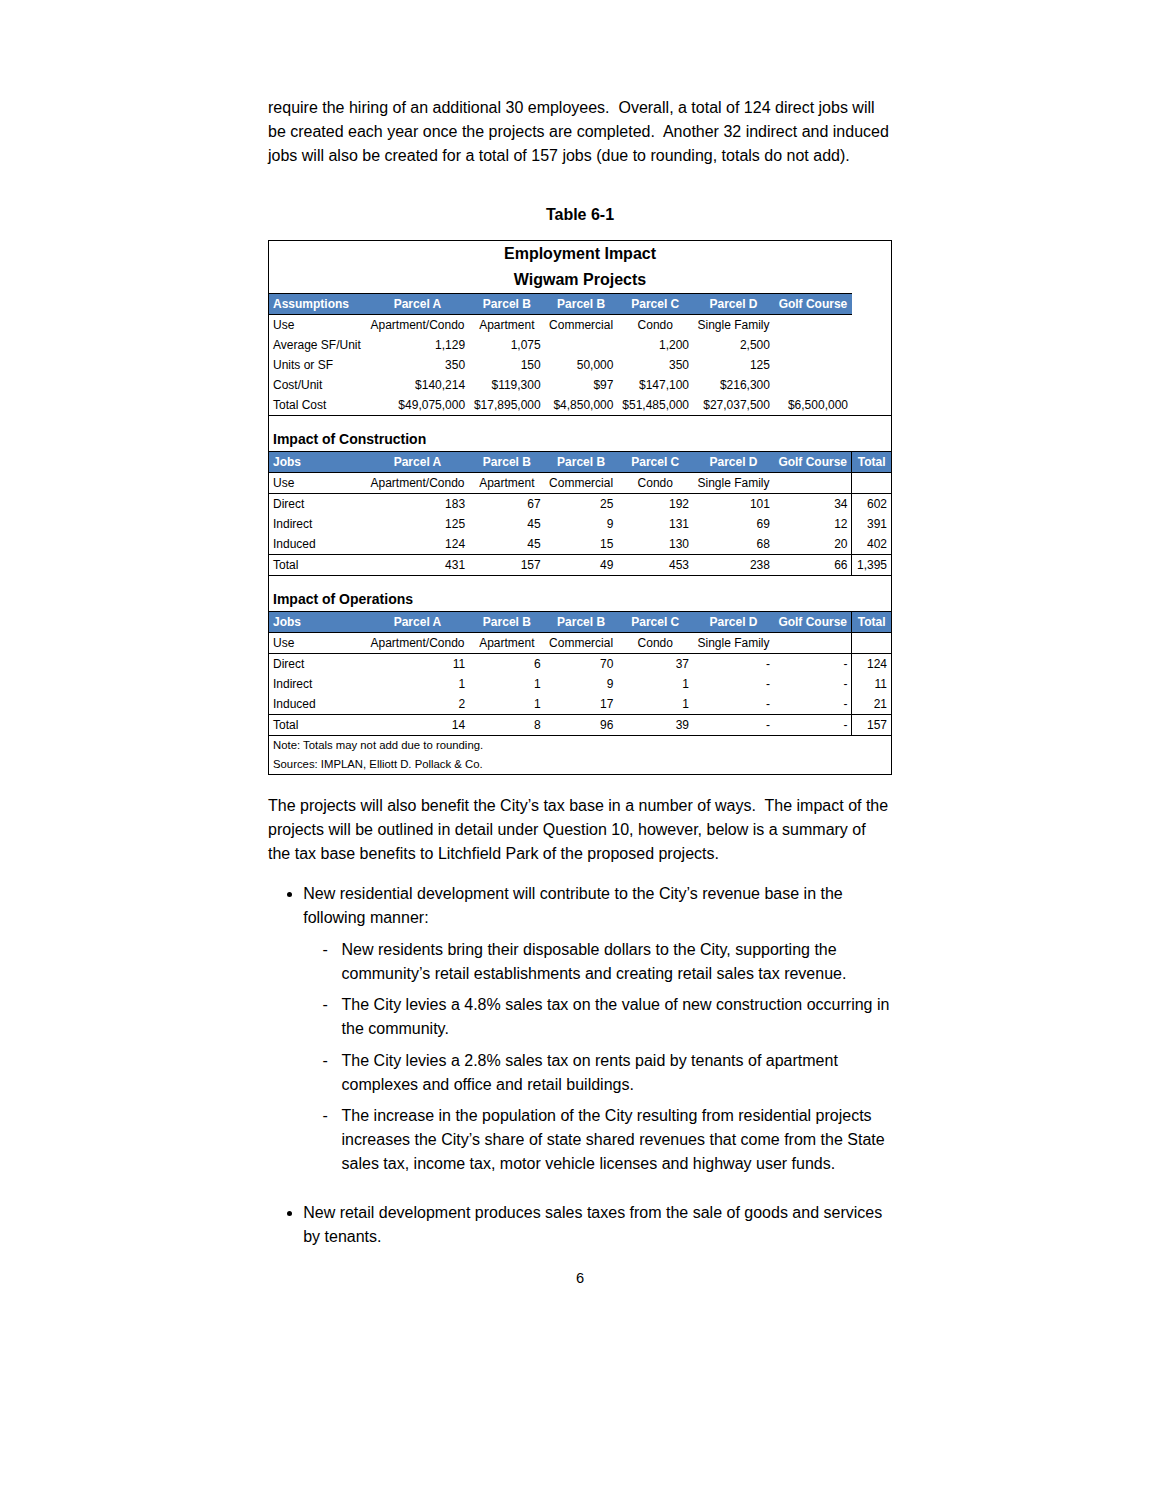require the hiring of an additional 30 employees. Overall, a total of 124 direct jobs will be created each year once the projects are completed. Another 32 indirect and induced jobs will also be created for a total of 157 jobs (due to rounding, totals do not add).
Table 6-1
| Employment Impact |
| Wigwam Projects |
| Assumptions | Parcel A | Parcel B | Parcel B | Parcel C | Parcel D | Golf Course | |
| Use | Apartment/Condo | Apartment | Commercial | Condo | Single Family | | |
| Average SF/Unit | 1,129 | 1,075 | | 1,200 | 2,500 | | |
| Units or SF | 350 | 150 | 50,000 | 350 | 125 | | |
| Cost/Unit | $140,214 | $119,300 | $97 | $147,100 | $216,300 | | |
| Total Cost | $49,075,000 | $17,895,000 | $4,850,000 | $51,485,000 | $27,037,500 | $6,500,000 | |
| Impact of Construction |
| Jobs | Parcel A | Parcel B | Parcel B | Parcel C | Parcel D | Golf Course | Total |
| Use | Apartment/Condo | Apartment | Commercial | Condo | Single Family | | |
| Direct | 183 | 67 | 25 | 192 | 101 | 34 | 602 |
| Indirect | 125 | 45 | 9 | 131 | 69 | 12 | 391 |
| Induced | 124 | 45 | 15 | 130 | 68 | 20 | 402 |
| Total | 431 | 157 | 49 | 453 | 238 | 66 | 1,395 |
| Impact of Operations |
| Jobs | Parcel A | Parcel B | Parcel B | Parcel C | Parcel D | Golf Course | Total |
| Use | Apartment/Condo | Apartment | Commercial | Condo | Single Family | | |
| Direct | 11 | 6 | 70 | 37 | - | - | 124 |
| Indirect | 1 | 1 | 9 | 1 | - | - | 11 |
| Induced | 2 | 1 | 17 | 1 | - | - | 21 |
| Total | 14 | 8 | 96 | 39 | - | - | 157 |
| Note: Totals may not add due to rounding. |
| Sources: IMPLAN, Elliott D. Pollack & Co. |
The projects will also benefit the City’s tax base in a number of ways. The impact of the projects will be outlined in detail under Question 10, however, below is a summary of the tax base benefits to Litchfield Park of the proposed projects.
New residential development will contribute to the City’s revenue base in the following manner:
New residents bring their disposable dollars to the City, supporting the community’s retail establishments and creating retail sales tax revenue.
The City levies a 4.8% sales tax on the value of new construction occurring in the community.
The City levies a 2.8% sales tax on rents paid by tenants of apartment complexes and office and retail buildings.
The increase in the population of the City resulting from residential projects increases the City’s share of state shared revenues that come from the State sales tax, income tax, motor vehicle licenses and highway user funds.
New retail development produces sales taxes from the sale of goods and services by tenants.
6